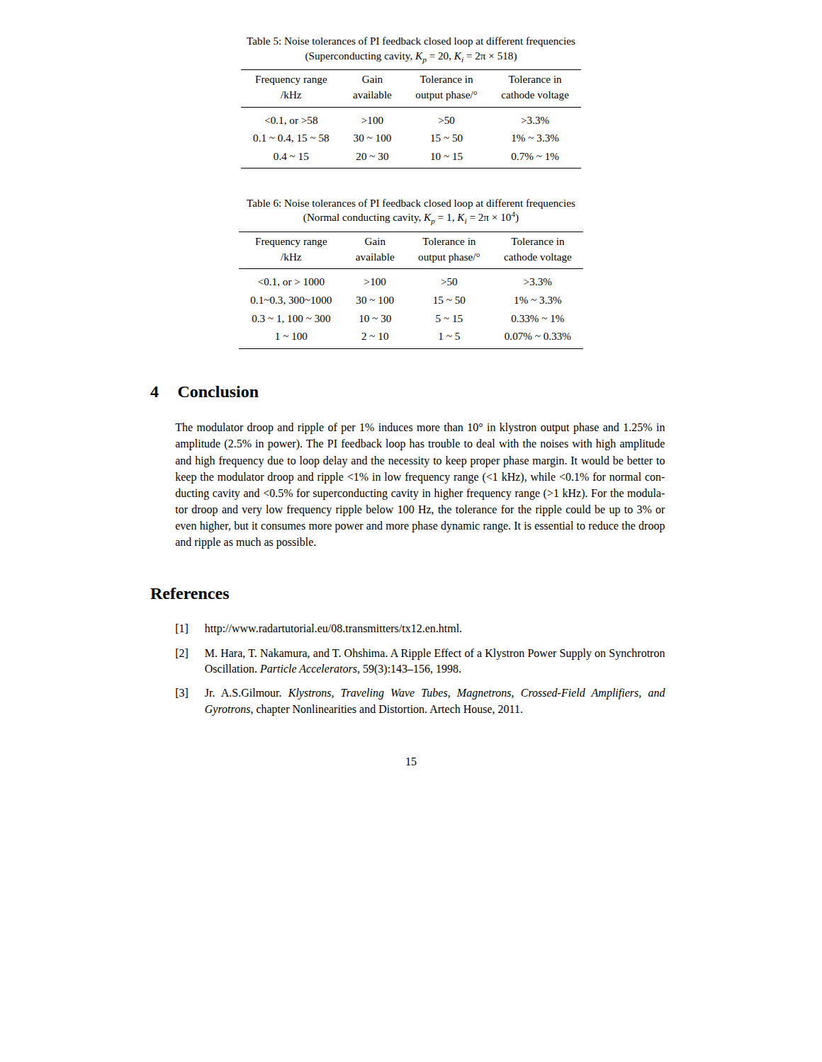Table 5: Noise tolerances of PI feedback closed loop at different frequencies (Superconducting cavity, K p = 20, K i = 2π × 518)
| Frequency range /kHz | Gain available | Tolerance in output phase/° | Tolerance in cathode voltage |
| --- | --- | --- | --- |
| <0.1, or >58 | >100 | >50 | >3.3% |
| 0.1 ~ 0.4, 15 ~ 58 | 30 ~ 100 | 15 ~ 50 | 1% ~ 3.3% |
| 0.4 ~ 15 | 20 ~ 30 | 10 ~ 15 | 0.7% ~ 1% |
Table 6: Noise tolerances of PI feedback closed loop at different frequencies (Normal conducting cavity, K p = 1, K i = 2π × 10 4 )
| Frequency range /kHz | Gain available | Tolerance in output phase/° | Tolerance in cathode voltage |
| --- | --- | --- | --- |
| <0.1, or > 1000 | >100 | >50 | >3.3% |
| 0.1~0.3, 300~1000 | 30 ~ 100 | 15 ~ 50 | 1% ~ 3.3% |
| 0.3 ~ 1, 100 ~ 300 | 10 ~ 30 | 5 ~ 15 | 0.33% ~ 1% |
| 1 ~ 100 | 2 ~ 10 | 1 ~ 5 | 0.07% ~ 0.33% |
4 Conclusion
The modulator droop and ripple of per 1% induces more than 10° in klystron output phase and 1.25% in amplitude (2.5% in power). The PI feedback loop has trouble to deal with the noises with high amplitude and high frequency due to loop delay and the necessity to keep proper phase margin. It would be better to keep the modulator droop and ripple <1% in low frequency range (<1 kHz), while <0.1% for normal conducting cavity and <0.5% for superconducting cavity in higher frequency range (>1 kHz). For the modulator droop and very low frequency ripple below 100 Hz, the tolerance for the ripple could be up to 3% or even higher, but it consumes more power and more phase dynamic range. It is essential to reduce the droop and ripple as much as possible.
References
[1] http://www.radartutorial.eu/08.transmitters/tx12.en.html.
[2] M. Hara, T. Nakamura, and T. Ohshima. A Ripple Effect of a Klystron Power Supply on Synchrotron Oscillation. Particle Accelerators, 59(3):143–156, 1998.
[3] Jr. A.S.Gilmour. Klystrons, Traveling Wave Tubes, Magnetrons, Crossed-Field Amplifiers, and Gyrotrons, chapter Nonlinearities and Distortion. Artech House, 2011.
15